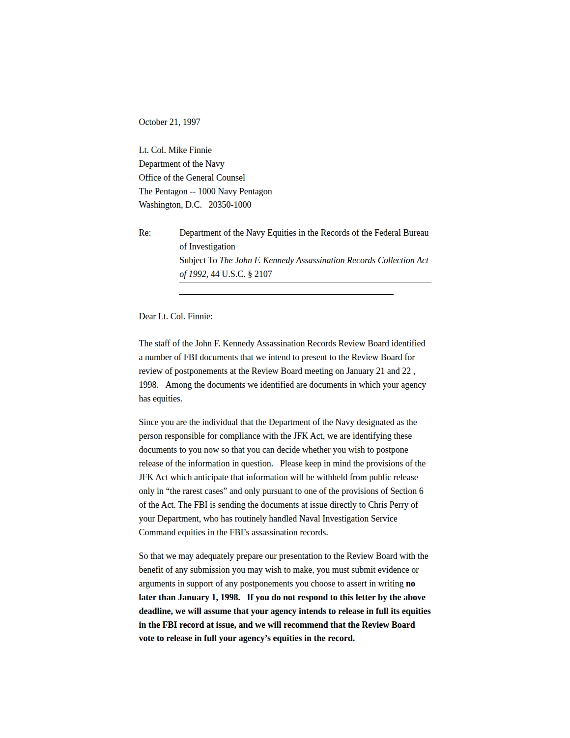October 21, 1997
Lt. Col. Mike Finnie
Department of the Navy
Office of the General Counsel
The Pentagon -- 1000 Navy Pentagon
Washington, D.C. 20350-1000
| Re: | Department of the Navy Equities in the Records of the Federal Bureau of Investigation Subject To The John F. Kennedy Assassination Records Collection Act of 1992 , 44 U.S.C. § 2107 |
Dear Lt. Col. Finnie:
The staff of the John F. Kennedy Assassination Records Review Board identified a number of FBI documents that we intend to present to the Review Board for review of postponements at the Review Board meeting on January 21 and 22 , 1998. Among the documents we identified are documents in which your agency has equities.
Since you are the individual that the Department of the Navy designated as the person responsible for compliance with the JFK Act, we are identifying these documents to you now so that you can decide whether you wish to postpone release of the information in question. Please keep in mind the provisions of the JFK Act which anticipate that information will be withheld from public release only in “the rarest cases” and only pursuant to one of the provisions of Section 6 of the Act. The FBI is sending the documents at issue directly to Chris Perry of your Department, who has routinely handled Naval Investigation Service Command equities in the FBI’s assassination records.
So that we may adequately prepare our presentation to the Review Board with the benefit of any submission you may wish to make, you must submit evidence or arguments in support of any postponements you choose to assert in writing no later than January 1, 1998. If you do not respond to this letter by the above deadline, we will assume that your agency intends to release in full its equities in the FBI record at issue, and we will recommend that the Review Board vote to release in full your agency’s equities in the record.